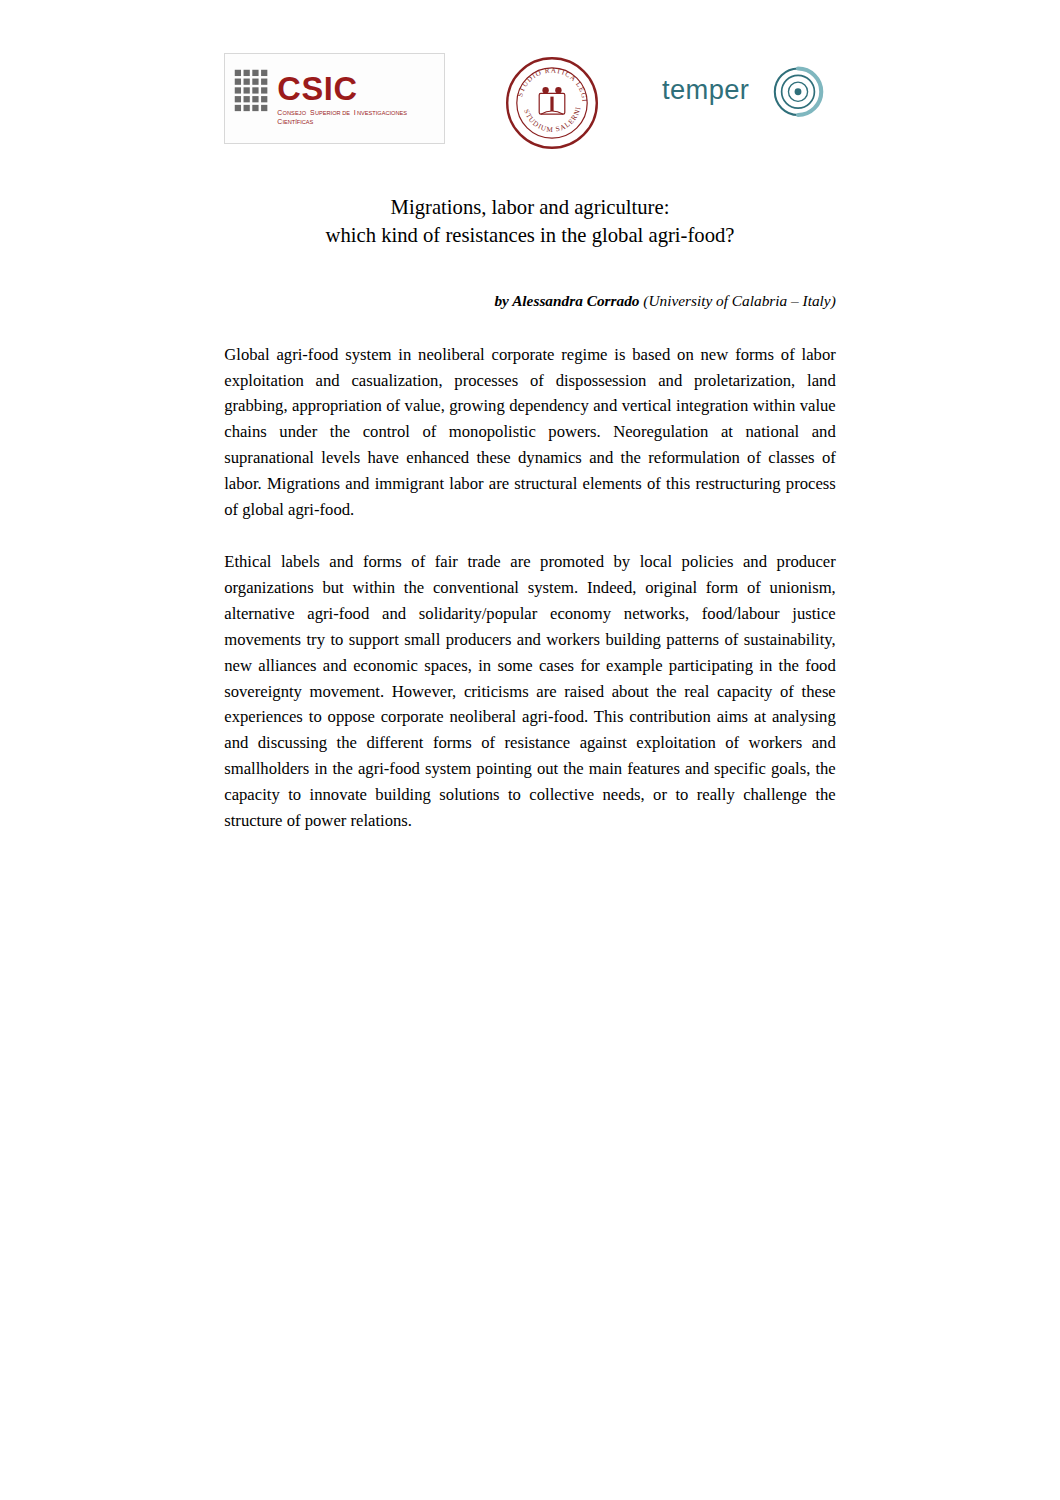CSIC C ONSEJO S UPERIOR DE I NVESTIGACIONES C IENTÍFICAS
STUDIO RATICA LEGIS STUDIUM SALERNI
temper
Migrations, labor and agriculture:
which kind of resistances in the global agri-food?
by Alessandra Corrado (University of Calabria – Italy)
Global agri-food system in neoliberal corporate regime is based on new forms of labor exploitation and casualization, processes of dispossession and proletarization, land grabbing, appropriation of value, growing dependency and vertical integration within value chains under the control of monopolistic powers. Neoregulation at national and supranational levels have enhanced these dynamics and the reformulation of classes of labor. Migrations and immigrant labor are structural elements of this restructuring process of global agri-food.
Ethical labels and forms of fair trade are promoted by local policies and producer organizations but within the conventional system. Indeed, original form of unionism, alternative agri-food and solidarity/popular economy networks, food/labour justice movements try to support small producers and workers building patterns of sustainability, new alliances and economic spaces, in some cases for example participating in the food sovereignty movement. However, criticisms are raised about the real capacity of these experiences to oppose corporate neoliberal agri-food. This contribution aims at analysing and discussing the different forms of resistance against exploitation of workers and smallholders in the agri-food system pointing out the main features and specific goals, the capacity to innovate building solutions to collective needs, or to really challenge the structure of power relations.